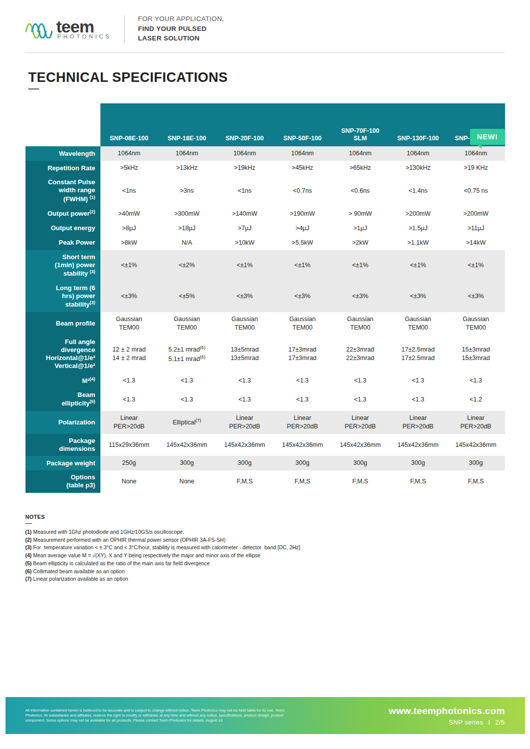teem PHOTONICS
FOR YOUR APPLICATION,
FIND YOUR PULSED
LASER SOLUTION
TECHNICAL SPECIFICATIONS
—
NEW!
| | SNP-08E-100 | SNP-18E-100 | SNP-20F-100 | SNP-50F-100 | SNP-70F-100 SLM | SNP-130F-100 | SNP-200P-100 |
| --- | --- | --- | --- | --- | --- | --- | --- |
| Wavelength | 1064nm | 1064nm | 1064nm | 1064nm | 1064nm | 1064nm | 1064nm |
| Repetition Rate | >5kHz | >13kHz | >19kHz | >45kHz | >65kHz | >130kHz | >19 KHz |
| Constant Pulse width range (FWHM) (1) | <1ns | >3ns | <1ns | <0.7ns | <0.6ns | <1.4ns | <0.75 ns |
| Output power (2) | >40mW | >300mW | >140mW | >190mW | > 90mW | >200mW | >200mW |
| Output energy | >8µJ | >18µJ | >7µJ | >4µJ | >1µJ | >1.5µJ | >11µJ |
| Peak Power | >8kW | N/A | >10kW | >5.5kW | >2kW | >1.1kW | >14kW |
| Short term (1min) power stability (3) | <±1% | <±2% | <±1% | <±1% | <±1% | <±1% | <±1% |
| Long term (6 hrs) power stability (3) | <±3% | <±5% | <±3% | <±3% | <±3% | <±3% | <±3% |
| Beam profile | Gaussian TEM00 | Gaussian TEM00 | Gaussian TEM00 | Gaussian TEM00 | Gaussian TEM00 | Gaussian TEM00 | Gaussian TEM00 |
| Full angle divergence Horizontal@1/e² Vertical@1/e² | 12 ± 2 mrad 14 ± 2 mrad | 5.2±1 mrad (6) 5.1±1 mrad (6) | 13±5mrad 13±5mrad | 17±3mrad 17±3mrad | 22±3mrad 22±3mrad | 17±2.5mrad 17±2.5mrad | 15±3mrad 15±3mrad |
| M² (4) | <1.3 | <1.3 | <1.3 | <1.3 | <1.3 | <1.3 | <1.3 |
| Beam ellipticity (5) | <1.3 | <1.3 | <1.3 | <1.3 | <1.3 | <1.3 | <1.2 |
| Polarization | Linear PER>20dB | Elliptical (7) | Linear PER>20dB | Linear PER>20dB | Linear PER>20dB | Linear PER>20dB | Linear PER>20dB |
| Package dimensions | 115x29x36mm | 145x42x36mm | 145x42x36mm | 145x42x36mm | 145x42x36mm | 145x42x36mm | 145x42x36mm |
| Package weight | 250g | 300g | 300g | 300g | 300g | 300g | 300g |
| Options (table p3) | None | None | F,M,S | F,M,S | F,M,S | F,M,S | F,M,S |
NOTES
—
(1) Measured with 1Ghz photodiode and 1GHz/10GS/s oscilloscope.
(2) Measurement performed with an OPHIR thermal power sensor (OPHIR 3A-FS-SH)
(3) For temperature variation < ± 3°C and < 3°C/hour, stability is measured with calorimeter - detector band [DC, 2Hz]
(4) Mean average value M = √(XY), X and Y being respectively the major and minor axis of the ellipse
(5) Beam ellipticity is calculated as the ratio of the main axis far field divergence
(6) Collimated beam available as an option
(7) Linear polarization available as an option
All information contained herein is believed to be accurate and is subject to change without notice. Teem Photonics may not be held liable for its use. Teem Photonics, its subsidiaries and affiliates, reserve the right to modify or withdraw, at any time and without any notice, specifications, product design, product component. Some options may not be available for all products. Please contact Teem Photonics for details. August 18
www.teemphotonics.com
SNP seriesI2/5